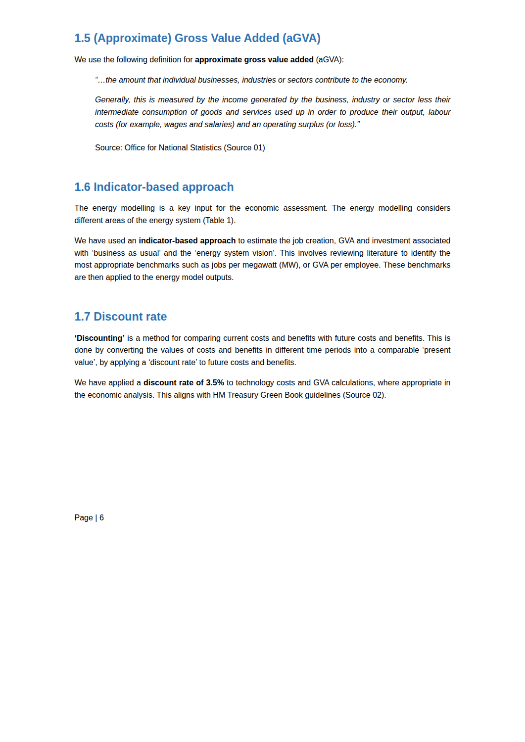1.5 (Approximate) Gross Value Added (aGVA)
We use the following definition for approximate gross value added (aGVA):
“…the amount that individual businesses, industries or sectors contribute to the economy.
Generally, this is measured by the income generated by the business, industry or sector less their intermediate consumption of goods and services used up in order to produce their output, labour costs (for example, wages and salaries) and an operating surplus (or loss).”
Source: Office for National Statistics (Source 01)
1.6 Indicator-based approach
The energy modelling is a key input for the economic assessment. The energy modelling considers different areas of the energy system (Table 1).
We have used an indicator-based approach to estimate the job creation, GVA and investment associated with ‘business as usual’ and the ‘energy system vision’. This involves reviewing literature to identify the most appropriate benchmarks such as jobs per megawatt (MW), or GVA per employee. These benchmarks are then applied to the energy model outputs.
1.7 Discount rate
‘Discounting’ is a method for comparing current costs and benefits with future costs and benefits. This is done by converting the values of costs and benefits in different time periods into a comparable ‘present value’, by applying a ‘discount rate’ to future costs and benefits.
We have applied a discount rate of 3.5% to technology costs and GVA calculations, where appropriate in the economic analysis. This aligns with HM Treasury Green Book guidelines (Source 02).
Page | 6